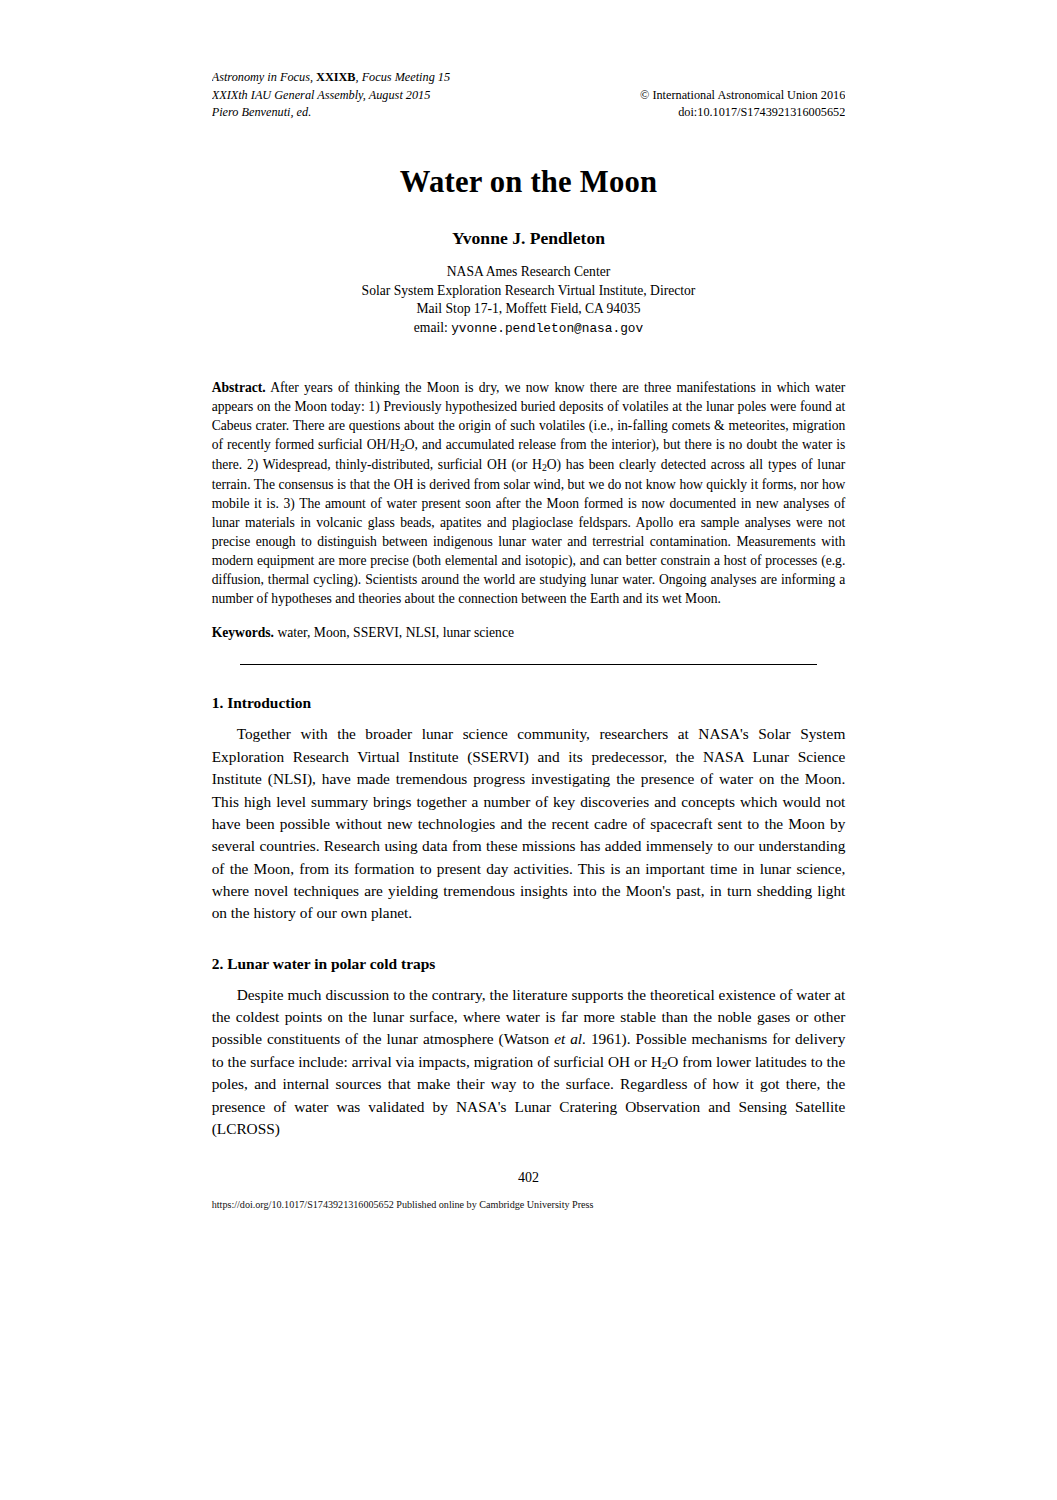Astronomy in Focus, XXIXB, Focus Meeting 15
XXIXth IAU General Assembly, August 2015
Piero Benvenuti, ed.
© International Astronomical Union 2016
doi:10.1017/S1743921316005652
Water on the Moon
Yvonne J. Pendleton
NASA Ames Research Center
Solar System Exploration Research Virtual Institute, Director
Mail Stop 17-1, Moffett Field, CA 94035
email: yvonne.pendleton@nasa.gov
Abstract. After years of thinking the Moon is dry, we now know there are three manifestations in which water appears on the Moon today: 1) Previously hypothesized buried deposits of volatiles at the lunar poles were found at Cabeus crater. There are questions about the origin of such volatiles (i.e., in-falling comets & meteorites, migration of recently formed surficial OH/H2O, and accumulated release from the interior), but there is no doubt the water is there. 2) Widespread, thinly-distributed, surficial OH (or H2O) has been clearly detected across all types of lunar terrain. The consensus is that the OH is derived from solar wind, but we do not know how quickly it forms, nor how mobile it is. 3) The amount of water present soon after the Moon formed is now documented in new analyses of lunar materials in volcanic glass beads, apatites and plagioclase feldspars. Apollo era sample analyses were not precise enough to distinguish between indigenous lunar water and terrestrial contamination. Measurements with modern equipment are more precise (both elemental and isotopic), and can better constrain a host of processes (e.g. diffusion, thermal cycling). Scientists around the world are studying lunar water. Ongoing analyses are informing a number of hypotheses and theories about the connection between the Earth and its wet Moon.
Keywords. water, Moon, SSERVI, NLSI, lunar science
1. Introduction
Together with the broader lunar science community, researchers at NASA's Solar System Exploration Research Virtual Institute (SSERVI) and its predecessor, the NASA Lunar Science Institute (NLSI), have made tremendous progress investigating the presence of water on the Moon. This high level summary brings together a number of key discoveries and concepts which would not have been possible without new technologies and the recent cadre of spacecraft sent to the Moon by several countries. Research using data from these missions has added immensely to our understanding of the Moon, from its formation to present day activities. This is an important time in lunar science, where novel techniques are yielding tremendous insights into the Moon's past, in turn shedding light on the history of our own planet.
2. Lunar water in polar cold traps
Despite much discussion to the contrary, the literature supports the theoretical existence of water at the coldest points on the lunar surface, where water is far more stable than the noble gases or other possible constituents of the lunar atmosphere (Watson et al. 1961). Possible mechanisms for delivery to the surface include: arrival via impacts, migration of surficial OH or H2O from lower latitudes to the poles, and internal sources that make their way to the surface. Regardless of how it got there, the presence of water was validated by NASA's Lunar Cratering Observation and Sensing Satellite (LCROSS)
402
https://doi.org/10.1017/S1743921316005652 Published online by Cambridge University Press